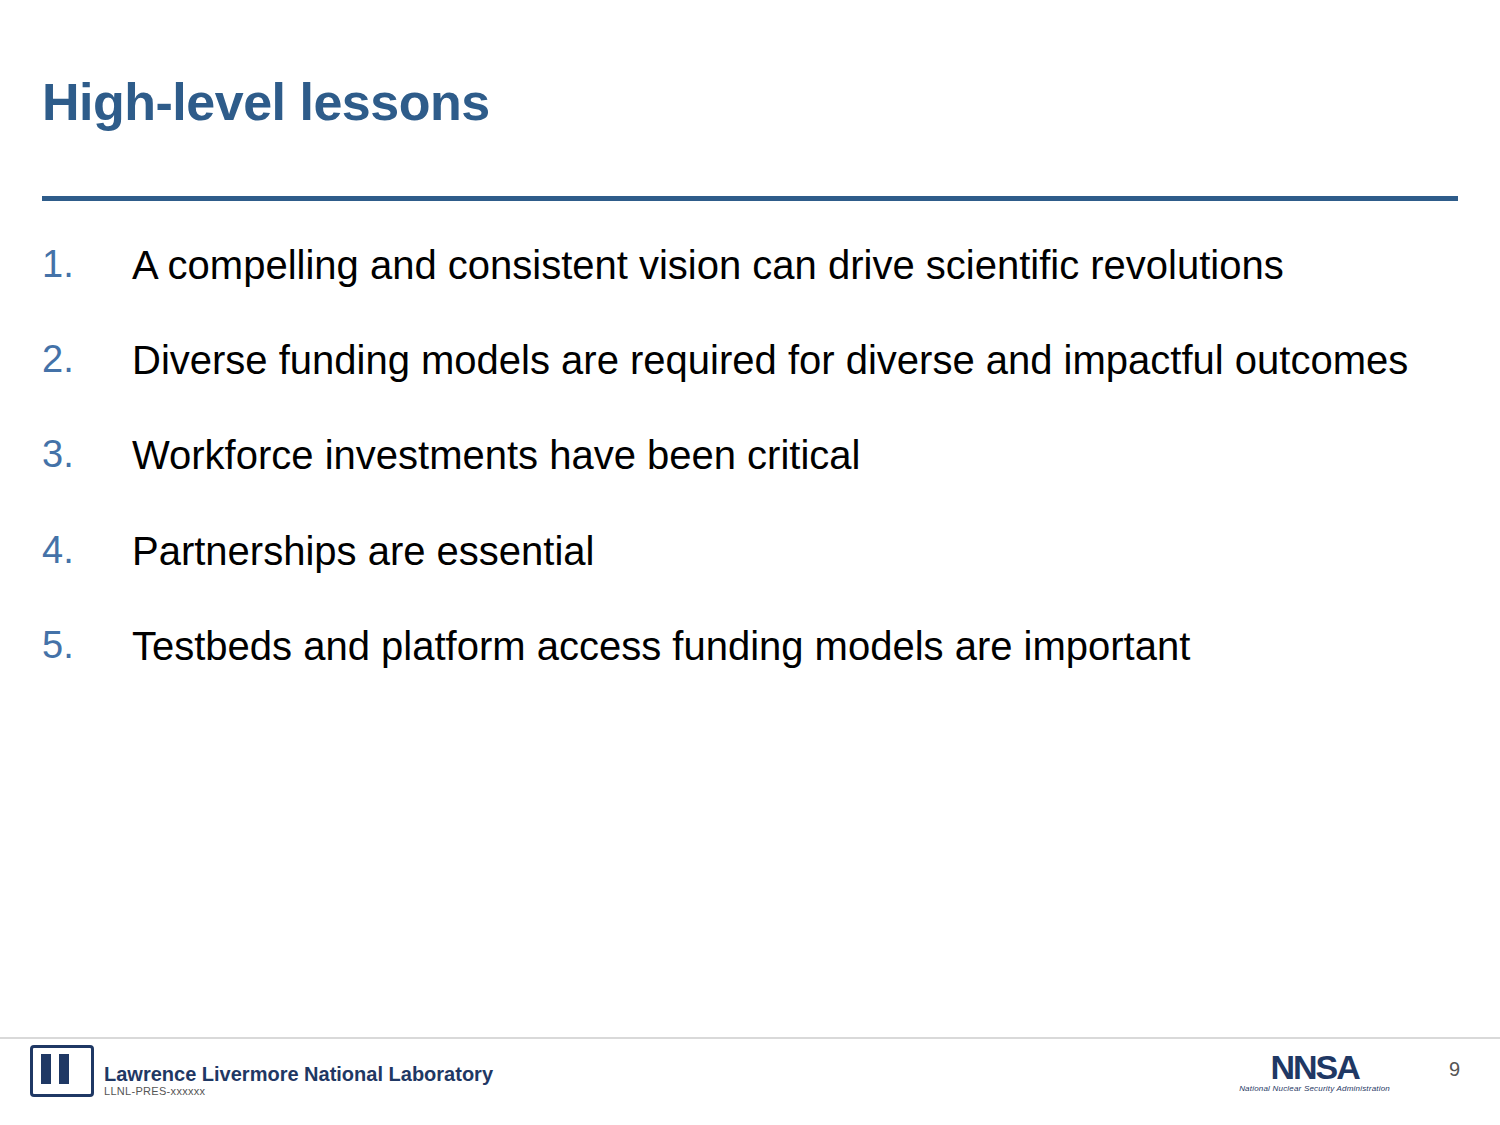High-level lessons
1. A compelling and consistent vision can drive scientific revolutions
2. Diverse funding models are required for diverse and impactful outcomes
3. Workforce investments have been critical
4. Partnerships are essential
5. Testbeds and platform access funding models are important
Lawrence Livermore National Laboratory
LLNL-PRES-xxxxxx
NNSA
National Nuclear Security Administration
9